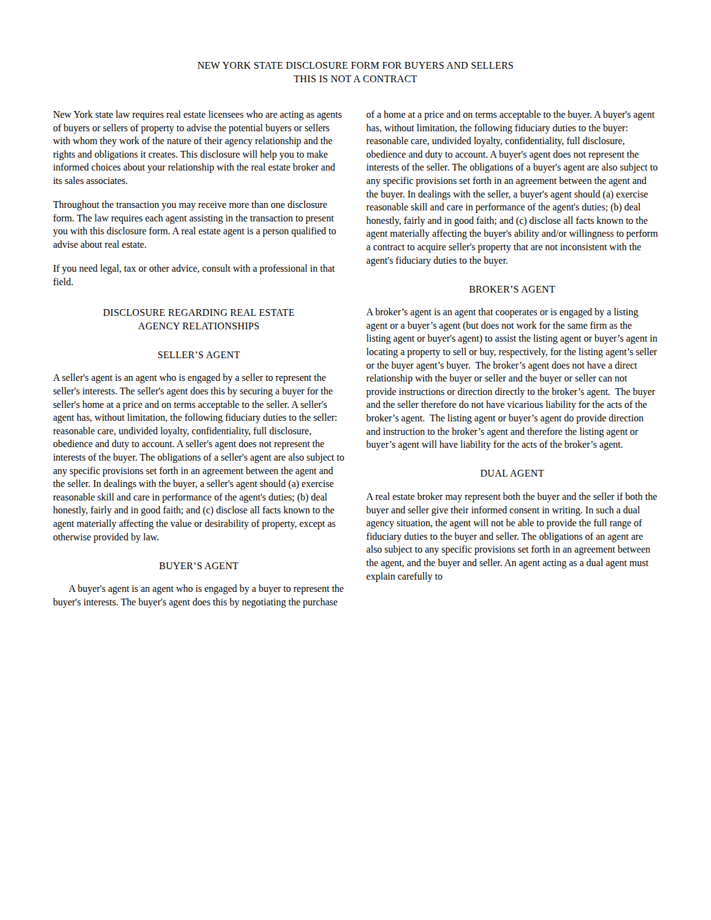NEW YORK STATE DISCLOSURE FORM FOR BUYERS AND SELLERS
THIS IS NOT A CONTRACT
New York state law requires real estate licensees who are acting as agents of buyers or sellers of property to advise the potential buyers or sellers with whom they work of the nature of their agency relationship and the rights and obligations it creates. This disclosure will help you to make informed choices about your relationship with the real estate broker and its sales associates.
Throughout the transaction you may receive more than one disclosure form. The law requires each agent assisting in the transaction to present you with this disclosure form. A real estate agent is a person qualified to advise about real estate.
If you need legal, tax or other advice, consult with a professional in that field.
DISCLOSURE REGARDING REAL ESTATE
AGENCY RELATIONSHIPS
SELLER’S AGENT
A seller's agent is an agent who is engaged by a seller to represent the seller's interests. The seller's agent does this by securing a buyer for the seller's home at a price and on terms acceptable to the seller. A seller's agent has, without limitation, the following fiduciary duties to the seller: reasonable care, undivided loyalty, confidentiality, full disclosure, obedience and duty to account. A seller's agent does not represent the interests of the buyer. The obligations of a seller's agent are also subject to any specific provisions set forth in an agreement between the agent and the seller. In dealings with the buyer, a seller's agent should (a) exercise reasonable skill and care in performance of the agent's duties; (b) deal honestly, fairly and in good faith; and (c) disclose all facts known to the agent materially affecting the value or desirability of property, except as otherwise provided by law.
BUYER’S AGENT
A buyer's agent is an agent who is engaged by a buyer to represent the buyer's interests. The buyer's agent does this by negotiating the purchase of a home at a price and on terms acceptable to the buyer. A buyer's agent has, without limitation, the following fiduciary duties to the buyer: reasonable care, undivided loyalty, confidentiality, full disclosure, obedience and duty to account. A buyer's agent does not represent the interests of the seller. The obligations of a buyer's agent are also subject to any specific provisions set forth in an agreement between the agent and the buyer. In dealings with the seller, a buyer's agent should (a) exercise reasonable skill and care in performance of the agent's duties; (b) deal honestly, fairly and in good faith; and (c) disclose all facts known to the agent materially affecting the buyer's ability and/or willingness to perform a contract to acquire seller's property that are not inconsistent with the agent's fiduciary duties to the buyer.
BROKER’S AGENT
A broker’s agent is an agent that cooperates or is engaged by a listing agent or a buyer’s agent (but does not work for the same firm as the listing agent or buyer's agent) to assist the listing agent or buyer’s agent in locating a property to sell or buy, respectively, for the listing agent’s seller or the buyer agent’s buyer. The broker’s agent does not have a direct relationship with the buyer or seller and the buyer or seller can not provide instructions or direction directly to the broker’s agent. The buyer and the seller therefore do not have vicarious liability for the acts of the broker’s agent. The listing agent or buyer’s agent do provide direction and instruction to the broker’s agent and therefore the listing agent or buyer’s agent will have liability for the acts of the broker’s agent.
DUAL AGENT
A real estate broker may represent both the buyer and the seller if both the buyer and seller give their informed consent in writing. In such a dual agency situation, the agent will not be able to provide the full range of fiduciary duties to the buyer and seller. The obligations of an agent are also subject to any specific provisions set forth in an agreement between the agent, and the buyer and seller. An agent acting as a dual agent must explain carefully to